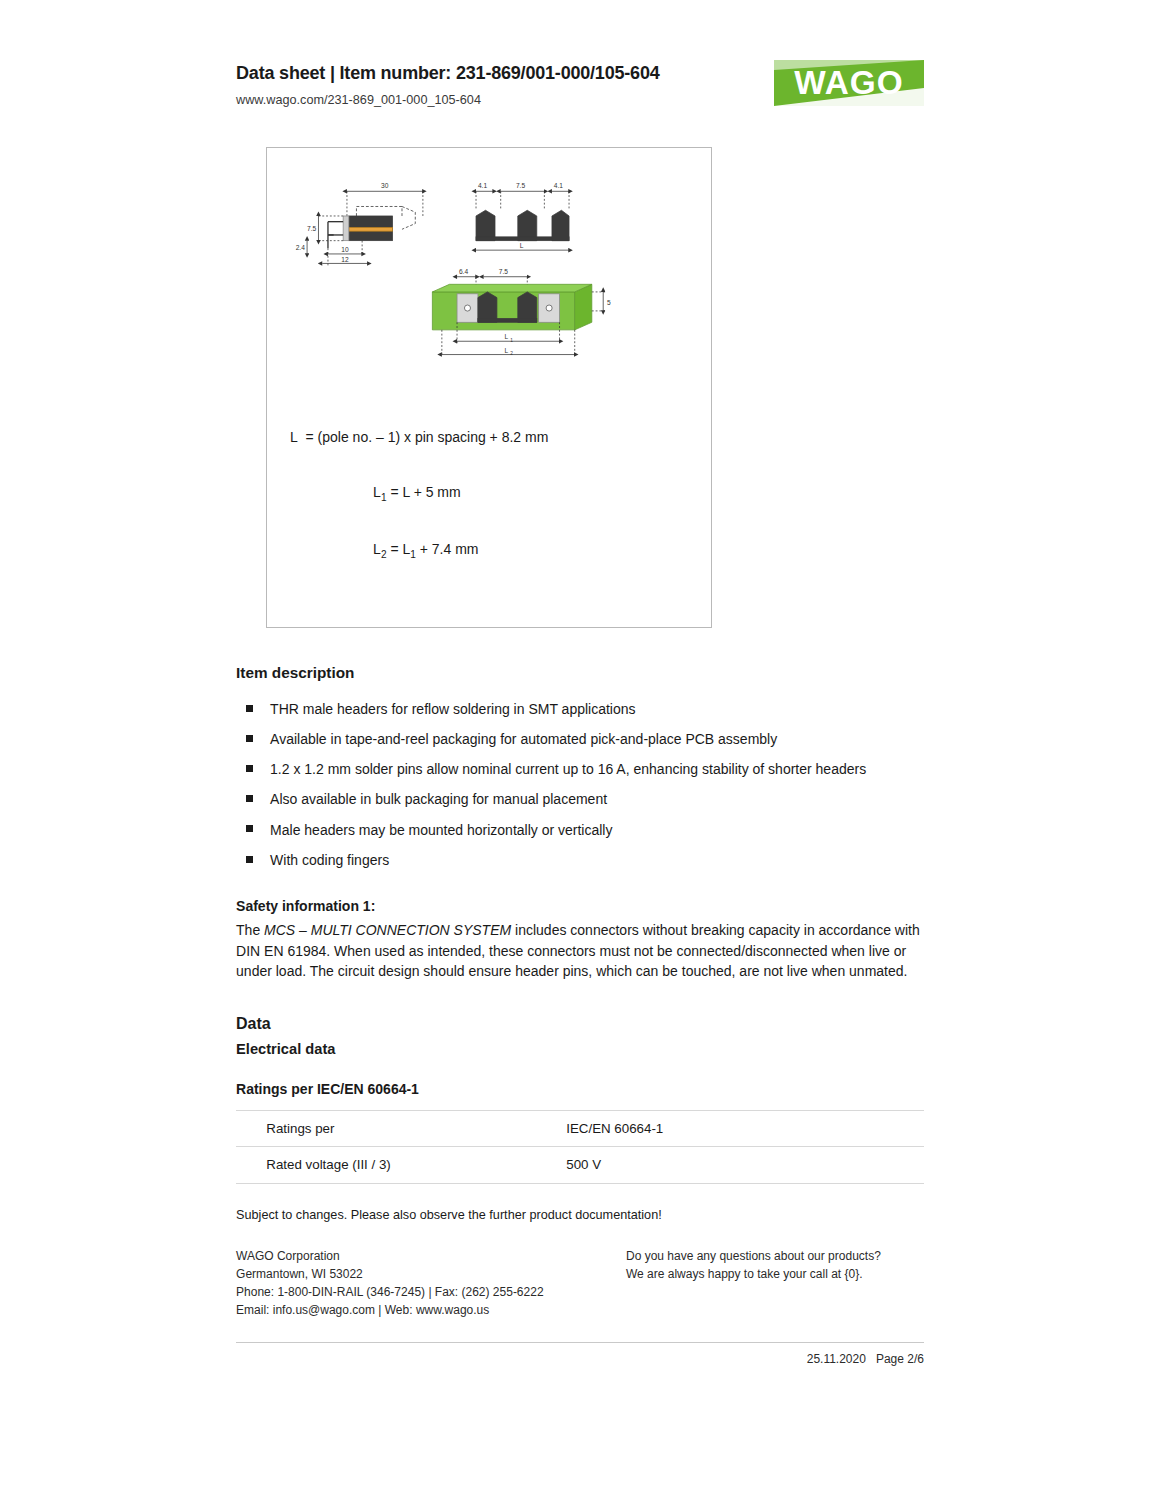Data sheet | Item number: 231-869/001-000/105-604
www.wago.com/231-869_001-000_105-604
WAGO
30 7.5 2.4 10 12 4.1 7.5 4.1 L 6.4 7.5 5 L 1 L 2
L = (pole no. – 1) x pin spacing + 8.2 mm
L1 = L + 5 mm
L2 = L1 + 7.4 mm
Item description
THR male headers for reflow soldering in SMT applications
Available in tape-and-reel packaging for automated pick-and-place PCB assembly
1.2 x 1.2 mm solder pins allow nominal current up to 16 A, enhancing stability of shorter headers
Also available in bulk packaging for manual placement
Male headers may be mounted horizontally or vertically
With coding fingers
Safety information 1:
The MCS – MULTI CONNECTION SYSTEM includes connectors without breaking capacity in accordance with DIN EN 61984. When used as intended, these connectors must not be connected/disconnected when live or under load. The circuit design should ensure header pins, which can be touched, are not live when unmated.
Data
Electrical data
Ratings per IEC/EN 60664-1
| Ratings per | IEC/EN 60664-1 |
| Rated voltage (III / 3) | 500 V |
Subject to changes. Please also observe the further product documentation!
WAGO Corporation
Germantown, WI 53022
Phone: 1-800-DIN-RAIL (346-7245) | Fax: (262) 255-6222
Email: info.us@wago.com | Web: www.wago.us
Do you have any questions about our products?
We are always happy to take your call at {0}.
25.11.2020 Page 2/6